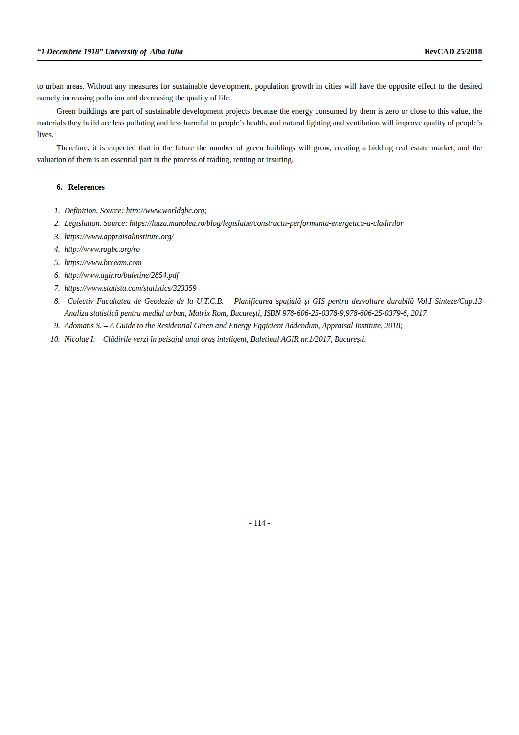“1 Decembrie 1918” University of Alba Iulia RevCAD 25/2018
to urban areas. Without any measures for sustainable development, population growth in cities will have the opposite effect to the desired namely increasing pollution and decreasing the quality of life.
Green buildings are part of sustainable development projects because the energy consumed by them is zero or close to this value, the materials they build are less polluting and less harmful to people’s health, and natural lighting and ventilation will improve quality of people’s lives.
Therefore, it is expected that in the future the number of green buildings will grow, creating a bidding real estate market, and the valuation of them is an essential part in the process of trading, renting or insuring.
6. References
Definition. Source: http://www.worldgbc.org;
Legislation. Source: https://luiza.manolea.ro/blog/legislatie/constructii-performanta-energetica-a-cladirilor
https://www.appraisalinstitute.org/
http://www.rogbc.org/ro
https://www.breeam.com
http://www.agir.ro/buletine/2854.pdf
https://www.statista.com/statistics/323359
Colectiv Facultatea de Geodezie de la U.T.C.B. – Planificarea spațială și GIS pentru dezvoltare durabilă Vol.I Sinteze/Cap.13 Analiza statistică pentru mediul urban, Matrix Rom, București, ISBN 978-606-25-0378-9,978-606-25-0379-6, 2017
Adomatis S. – A Guide to the Residential Green and Energy Eggicient Addendum, Appraisal Institute, 2018;
Nicolae I. – Clădirile verzi în peisajul unui oraș inteligent, Buletinul AGIR nr.1/2017, București.
- 114 -